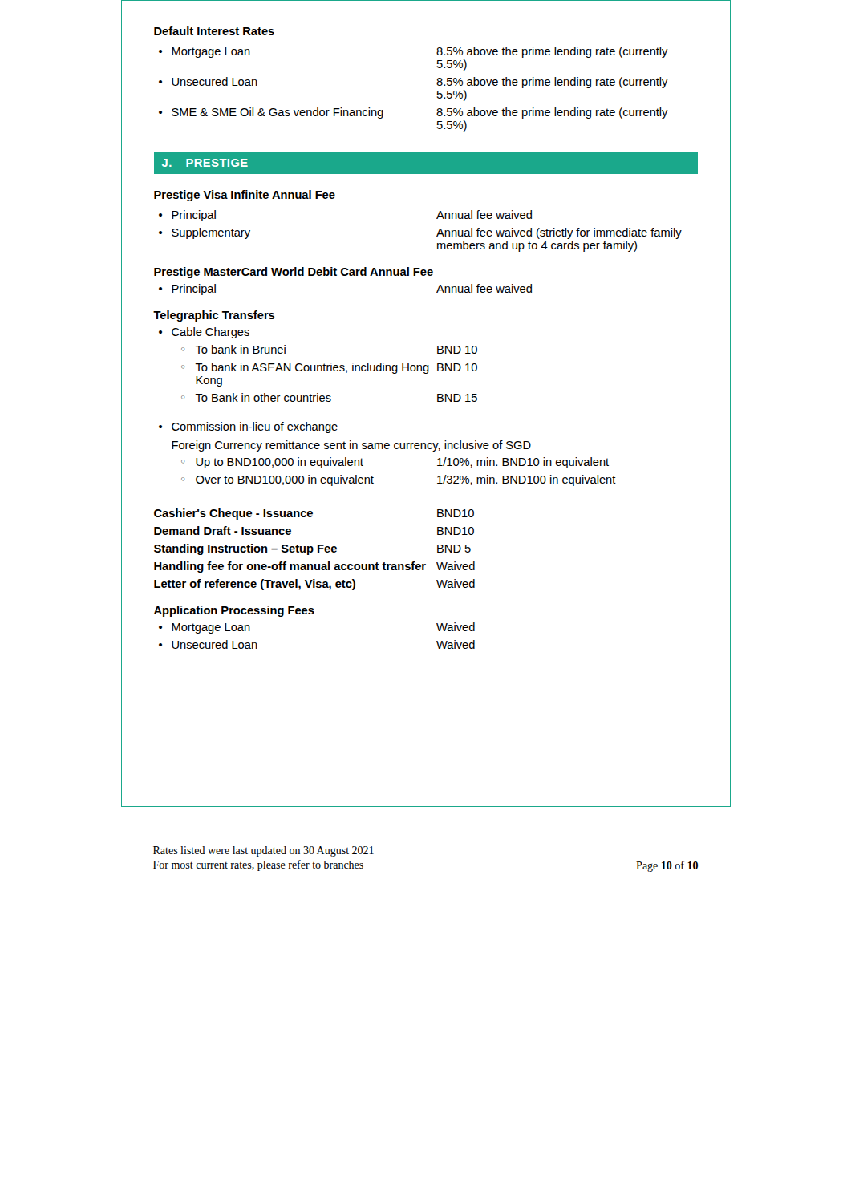Default Interest Rates
| Mortgage Loan | 8.5% above the prime lending rate (currently 5.5%) |
| Unsecured Loan | 8.5% above the prime lending rate (currently 5.5%) |
| SME & SME Oil & Gas vendor Financing | 8.5% above the prime lending rate (currently 5.5%) |
J. PRESTIGE
Prestige Visa Infinite Annual Fee
| Principal | Annual fee waived |
| Supplementary | Annual fee waived (strictly for immediate family members and up to 4 cards per family) |
Prestige MasterCard World Debit Card Annual Fee
| Principal | Annual fee waived |
Telegraphic Transfers
| Cable Charges | |
| To bank in Brunei | BND 10 |
| To bank in ASEAN Countries, including Hong Kong | BND 10 |
| To Bank in other countries | BND 15 |
| Commission in-lieu of exchange | |
Foreign Currency remittance sent in same currency, inclusive of SGD
| Up to BND100,000 in equivalent | 1/10%, min. BND10 in equivalent |
| Over to BND100,000 in equivalent | 1/32%, min. BND100 in equivalent |
| Cashier's Cheque - Issuance | BND10 |
| Demand Draft - Issuance | BND10 |
| Standing Instruction – Setup Fee | BND 5 |
| Handling fee for one-off manual account transfer | Waived |
| Letter of reference (Travel, Visa, etc) | Waived |
Application Processing Fees
| Mortgage Loan | Waived |
| Unsecured Loan | Waived |
Rates listed were last updated on 30 August 2021
For most current rates, please refer to branches
Page 10 of 10